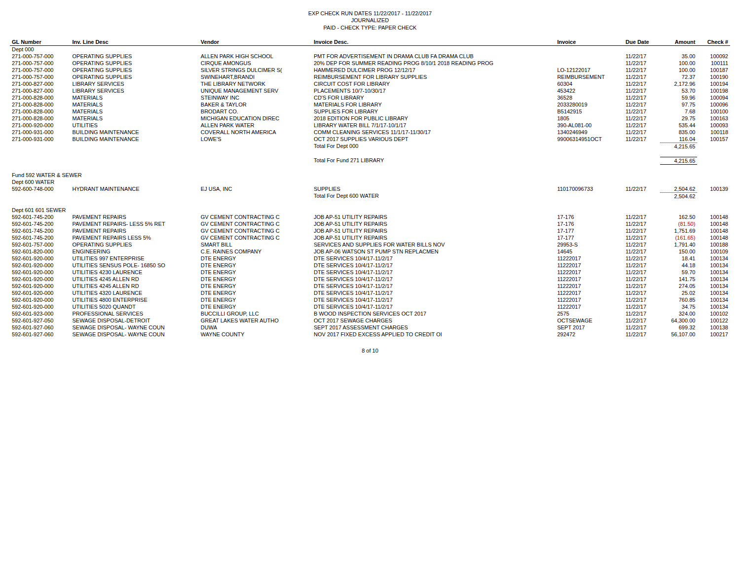EXP CHECK RUN DATES 11/22/2017 - 11/22/2017
JOURNALIZED
PAID - CHECK TYPE: PAPER CHECK
| GL Number | Inv. Line Desc | Vendor | Invoice Desc. | Invoice | Due Date | Amount | Check # |
| --- | --- | --- | --- | --- | --- | --- | --- |
| Dept 000 |
| 271-000-757-000 | OPERATING SUPPLIES | ALLEN PARK HIGH SCHOOL | PMT FOR ADVERTISEMENT IN DRAMA CLUB FA DRAMA CLUB | | 11/22/17 | 35.00 | 100092 |
| 271-000-757-000 | OPERATING SUPPLIES | CIRQUE AMONGUS | 20% DEP FOR SUMMER READING PROG 8/10/1 2018 READING PROG | | 11/22/17 | 100.00 | 100111 |
| 271-000-757-000 | OPERATING SUPPLIES | SILVER STRINGS DULCIMER S( | HAMMERED DULCIMER PROG 12/12/17 | LO-12122017 | 11/22/17 | 100.00 | 100187 |
| 271-000-757-000 | OPERATING SUPPLIES | SWINEHART,BRANDI | REIMBURSEMENT FOR LIBRARY SUPPLIES | REIMBURSEMENT | 11/22/17 | 72.37 | 100190 |
| 271-000-827-000 | LIBRARY SERVICES | THE LIBRARY NETWORK | CIRCUIT COST FOR LIBRARY | 60304 | 11/22/17 | 2,172.96 | 100194 |
| 271-000-827-000 | LIBRARY SERVICES | UNIQUE MANAGEMENT SERV | PLACEMENTS 10/7-10/30/17 | 453422 | 11/22/17 | 53.70 | 100198 |
| 271-000-828-000 | MATERIALS | STEINWAY INC | CD'S FOR LIBRARY | 36528 | 11/22/17 | 59.96 | 100094 |
| 271-000-828-000 | MATERIALS | BAKER & TAYLOR | MATERIALS FOR LIBRARY | 2033280019 | 11/22/17 | 97.75 | 100096 |
| 271-000-828-000 | MATERIALS | BRODART CO. | SUPPLIES FOR LIBRARY | B5142915 | 11/22/17 | 7.68 | 100100 |
| 271-000-828-000 | MATERIALS | MICHIGAN EDUCATION DIREC | 2018 EDITION FOR PUBLIC LIBRARY | 1805 | 11/22/17 | 29.75 | 100163 |
| 271-000-920-000 | UTILITIES | ALLEN PARK WATER | LIBRARY WATER BILL 7/1/17-10/1/17 | 390-AL081-00 | 11/22/17 | 535.44 | 100093 |
| 271-000-931-000 | BUILDING MAINTENANCE | COVERALL NORTH AMERICA | COMM CLEANING SERVICES 11/1/17-11/30/17 | 1340246949 | 11/22/17 | 835.00 | 100118 |
| 271-000-931-000 | BUILDING MAINTENANCE | LOWE'S | OCT 2017 SUPPLIES VARIOUS DEPT | 99006314951OCT | 11/22/17 | 116.04 | 100157 |
| | | | Total For Dept 000 | | | 4,215.65 | |
| | | | Total For Fund 271 LIBRARY | | | 4,215.65 | |
| Fund 592 WATER & SEWER |
| Dept 600 WATER |
| 592-600-748-000 | HYDRANT MAINTENANCE | EJ USA, INC | SUPPLIES | 110170096733 | 11/22/17 | 2,504.62 | 100139 |
| | | | Total For Dept 600 WATER | | | 2,504.62 | |
| Dept 601 601 SEWER |
| 592-601-745-200 | PAVEMENT REPAIRS | GV CEMENT CONTRACTING C | JOB AP-51 UTILITY REPAIRS | 17-176 | 11/22/17 | 162.50 | 100148 |
| 592-601-745-200 | PAVEMENT REPAIRS- LESS 5% RET | GV CEMENT CONTRACTING C | JOB AP-51 UTILITY REPAIRS | 17-176 | 11/22/17 | (81.50) | 100148 |
| 592-601-745-200 | PAVEMENT REPAIRS | GV CEMENT CONTRACTING C | JOB AP-51 UTILITY REPAIRS | 17-177 | 11/22/17 | 1,751.69 | 100148 |
| 592-601-745-200 | PAVEMENT REPAIRS LESS 5% | GV CEMENT CONTRACTING C | JOB AP-51 UTILITY REPAIRS | 17-177 | 11/22/17 | (161.65) | 100148 |
| 592-601-757-000 | OPERATING SUPPLIES | SMART BILL | SERVICES AND SUPPLIES FOR WATER BILLS NOV | 29953-S | 11/22/17 | 1,791.40 | 100188 |
| 592-601-820-000 | ENGINEERING | C.E. RAINES COMPANY | JOB AP-06 WATSON ST PUMP STN REPLACMEN | 14645 | 11/22/17 | 150.00 | 100109 |
| 592-601-920-000 | UTILITIES 997 ENTERPRISE | DTE ENERGY | DTE SERVICES 10/4/17-11/2/17 | 11222017 | 11/22/17 | 18.41 | 100134 |
| 592-601-920-000 | UTILITIES SENSUS POLE- 16850 SO | DTE ENERGY | DTE SERVICES 10/4/17-11/2/17 | 11222017 | 11/22/17 | 44.18 | 100134 |
| 592-601-920-000 | UTILITIES 4230 LAURENCE | DTE ENERGY | DTE SERVICES 10/4/17-11/2/17 | 11222017 | 11/22/17 | 59.70 | 100134 |
| 592-601-920-000 | UTILITIES 4245 ALLEN RD | DTE ENERGY | DTE SERVICES 10/4/17-11/2/17 | 11222017 | 11/22/17 | 141.75 | 100134 |
| 592-601-920-000 | UTILITIES 4245 ALLEN RD | DTE ENERGY | DTE SERVICES 10/4/17-11/2/17 | 11222017 | 11/22/17 | 274.05 | 100134 |
| 592-601-920-000 | UTILITIES 4320 LAURENCE | DTE ENERGY | DTE SERVICES 10/4/17-11/2/17 | 11222017 | 11/22/17 | 25.02 | 100134 |
| 592-601-920-000 | UTILITIES 4800 ENTERPRISE | DTE ENERGY | DTE SERVICES 10/4/17-11/2/17 | 11222017 | 11/22/17 | 760.85 | 100134 |
| 592-601-920-000 | UTILITIES 5020 QUANDT | DTE ENERGY | DTE SERVICES 10/4/17-11/2/17 | 11222017 | 11/22/17 | 34.75 | 100134 |
| 592-601-923-000 | PROFESSIONAL SERVICES | BUCCILLI GROUP, LLC | B WOOD INSPECTION SERVICES OCT 2017 | 2575 | 11/22/17 | 324.00 | 100102 |
| 592-601-927-050 | SEWAGE DISPOSAL-DETROIT | GREAT LAKES WATER AUTHO | OCT 2017 SEWAGE CHARGES | OCTSEWAGE | 11/22/17 | 64,300.00 | 100122 |
| 592-601-927-060 | SEWAGE DISPOSAL- WAYNE COUN | DUWA | SEPT 2017 ASSESSMENT CHARGES | SEPT 2017 | 11/22/17 | 699.32 | 100138 |
| 592-601-927-060 | SEWAGE DISPOSAL- WAYNE COUN | WAYNE COUNTY | NOV 2017 FIXED EXCESS APPLIED TO CREDIT OI | 292472 | 11/22/17 | 56,107.00 | 100217 |
8 of 10